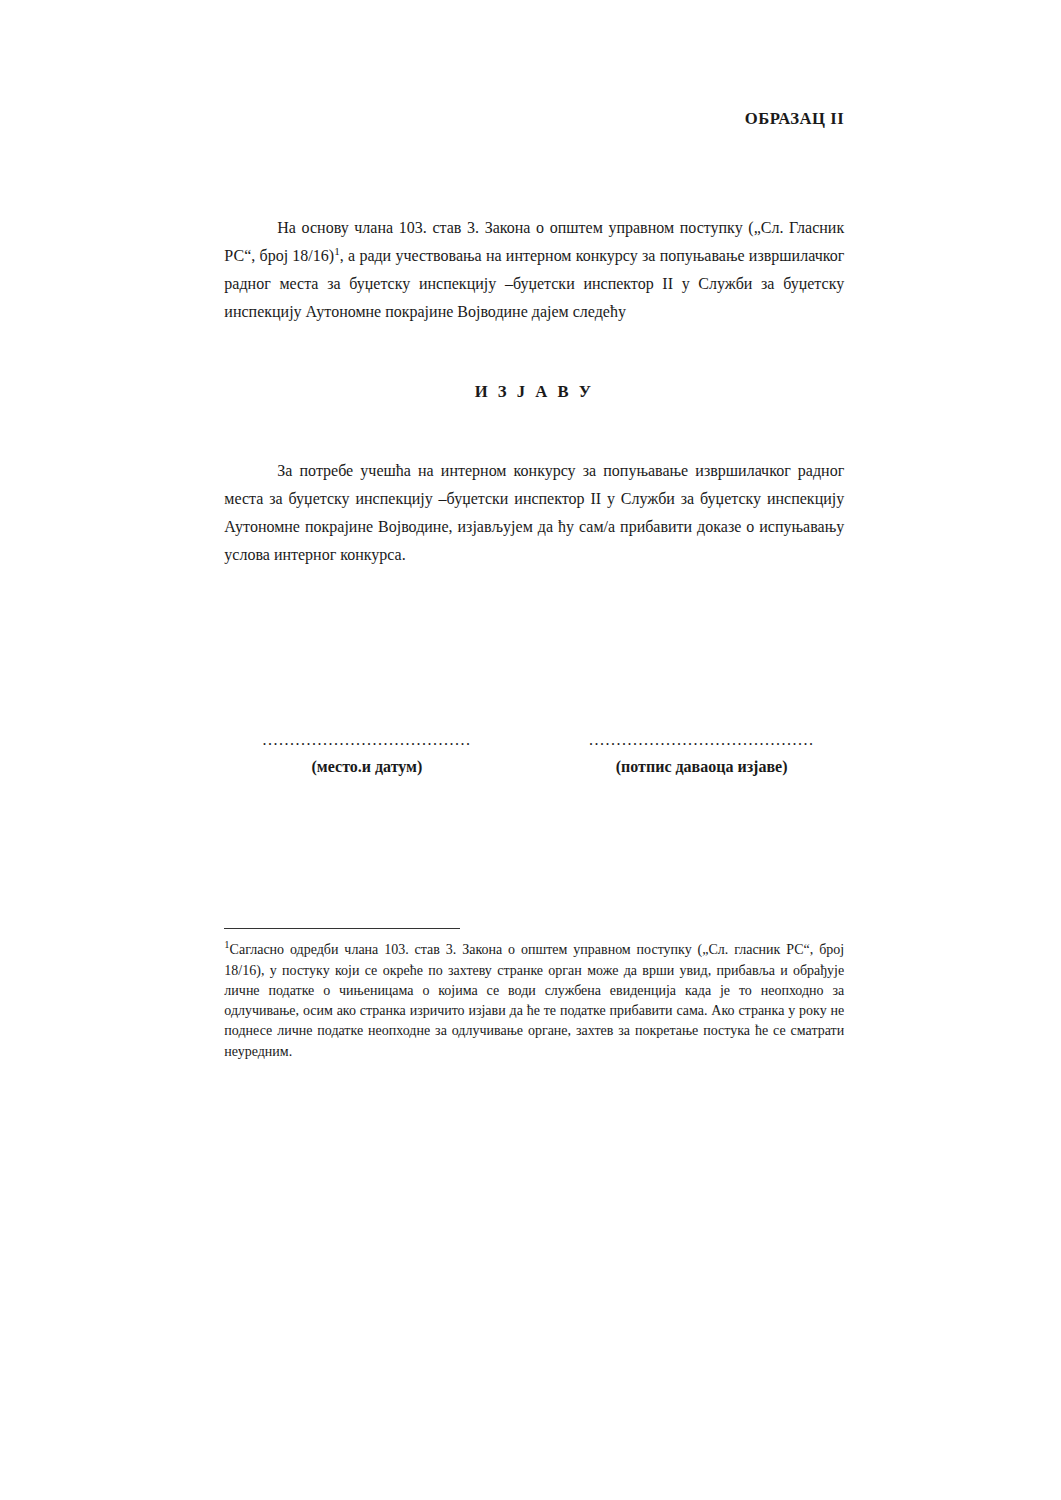ОБРАЗАЦ II
На основу члана 103. став 3. Закона о општем управном поступку („Сл. Гласник РС“, број 18/16)1, а ради учествовања на интерном конкурсу за попуњавање извршилачког радног места за буџетску инспекцију –буџетски инспектор II у Служби за буџетску инспекцију Аутономне покрајине Војводине дајем следећу
И З Ј А В У
За потребе учешћа на интерном конкурсу за попуњавање извршилачког радног места за буџетску инспекцију –буџетски инспектор II у Служби за буџетску инспекцију Аутономне покрајине Војводине, изјављујем да ћу сам/а прибавити доказе о испуњавању услова интерног конкурса.
...................................... (место.и датум)
......................................... (потпис даваоца изјаве)
1Сагласно одредби члана 103. став 3. Закона о општем управном поступку („Сл. гласник РС“, број 18/16), у постуку који се окреће по захтеву странке орган може да врши увид, прибавља и обрађује личне податке о чињеницама о којима се води службена евиденција када је то неопходно за одлучивање, осим ако странка изричито изјави да ће те податке прибавити сама. Ако странка у року не поднесе личне податке неопходне за одлучивање органе, захтев за покретање постука ће се сматрати неуредним.